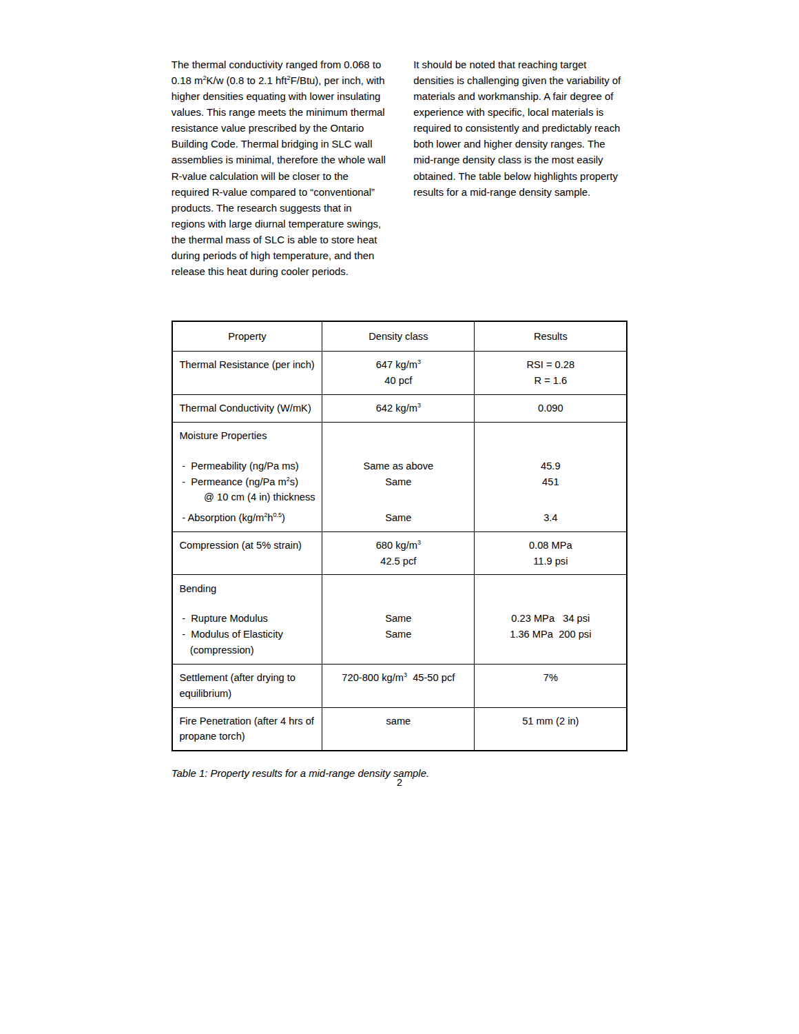The thermal conductivity ranged from 0.068 to 0.18 m2K/w (0.8 to 2.1 hft2F/Btu), per inch, with higher densities equating with lower insulating values. This range meets the minimum thermal resistance value prescribed by the Ontario Building Code. Thermal bridging in SLC wall assemblies is minimal, therefore the whole wall R-value calculation will be closer to the required R-value compared to “conventional” products. The research suggests that in regions with large diurnal temperature swings, the thermal mass of SLC is able to store heat during periods of high temperature, and then release this heat during cooler periods.
It should be noted that reaching target densities is challenging given the variability of materials and workmanship. A fair degree of experience with specific, local materials is required to consistently and predictably reach both lower and higher density ranges. The mid-range density class is the most easily obtained. The table below highlights property results for a mid-range density sample.
| Property | Density class | Results |
| Thermal Resistance (per inch) | 647 kg/m 3 40 pcf | RSI = 0.28 R = 1.6 |
| Thermal Conductivity (W/mK) | 642 kg/m 3 | 0.090 |
| Moisture Properties - Permeability (ng/Pa ms) - Permeance (ng/Pa m 2 s) @ 10 cm (4 in) thickness - Absorption (kg/m 2 h 0.5 ) | Same as above Same Same | 45.9 451 3.4 |
| Compression (at 5% strain) | 680 kg/m 3 42.5 pcf | 0.08 MPa 11.9 psi |
| Bending - Rupture Modulus - Modulus of Elasticity (compression) | Same Same | 0.23 MPa 34 psi 1.36 MPa 200 psi |
| Settlement (after drying to equilibrium) | 720-800 kg/m 3 45-50 pcf | 7% |
| Fire Penetration (after 4 hrs of propane torch) | same | 51 mm (2 in) |
Table 1: Property results for a mid-range density sample.
2